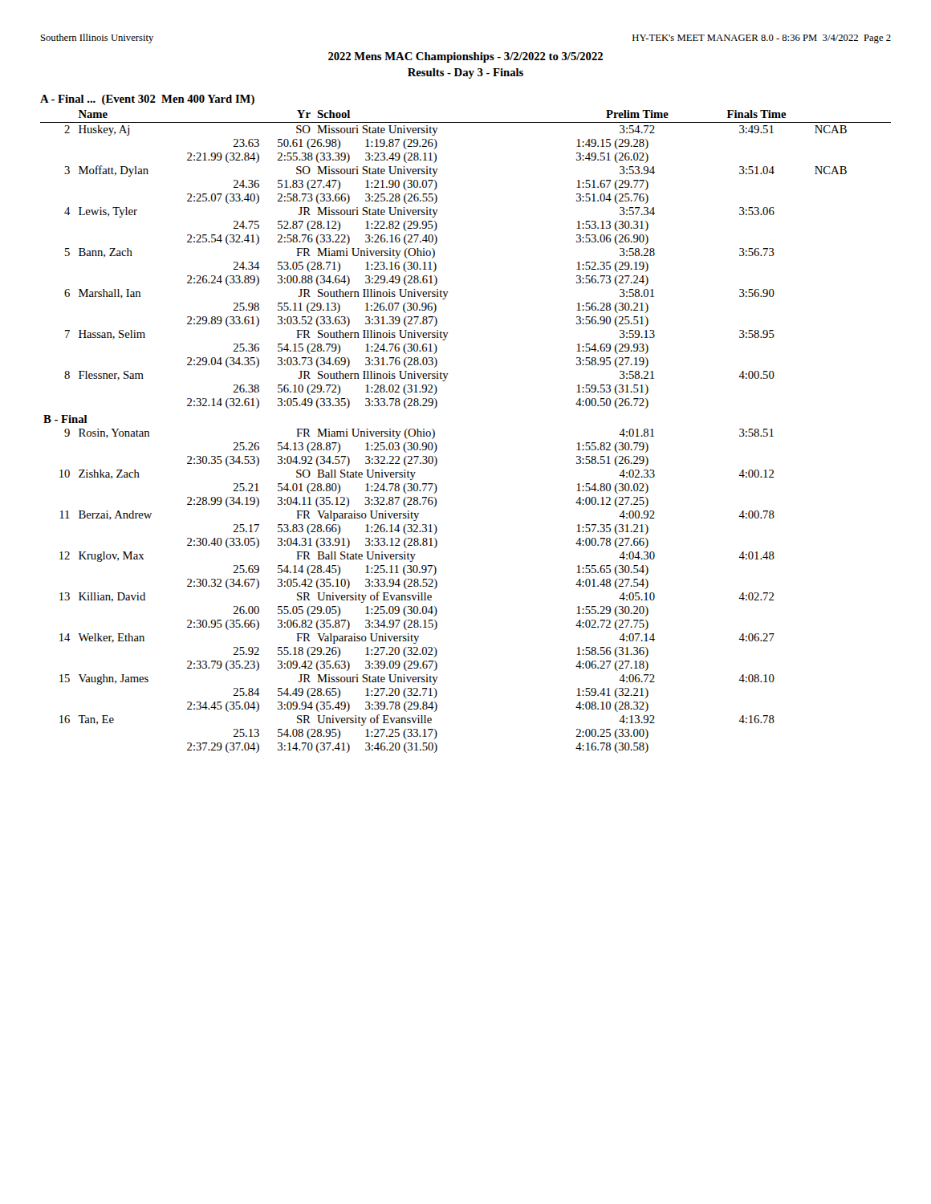Southern Illinois University
HY-TEK's MEET MANAGER 8.0 - 8:36 PM 3/4/2022 Page 2
2022 Mens MAC Championships - 3/2/2022 to 3/5/2022
Results - Day 3 - Finals
A - Final ... (Event 302 Men 400 Yard IM)
| | Name | Yr | School | Prelim Time | Finals Time | |
| --- | --- | --- | --- | --- | --- | --- |
| 2 | Huskey, Aj | SO | Missouri State University | 3:54.72 | 3:49.51 | NCAB |
| | 23.63 | 50.61 (26.98) 1:19.87 (29.26) | 1:49.15 (29.28) |
| | 2:21.99 (32.84) | 2:55.38 (33.39) 3:23.49 (28.11) | 3:49.51 (26.02) |
| 3 | Moffatt, Dylan | SO | Missouri State University | 3:53.94 | 3:51.04 | NCAB |
| | 24.36 | 51.83 (27.47) 1:21.90 (30.07) | 1:51.67 (29.77) |
| | 2:25.07 (33.40) | 2:58.73 (33.66) 3:25.28 (26.55) | 3:51.04 (25.76) |
| 4 | Lewis, Tyler | JR | Missouri State University | 3:57.34 | 3:53.06 | |
| | 24.75 | 52.87 (28.12) 1:22.82 (29.95) | 1:53.13 (30.31) |
| | 2:25.54 (32.41) | 2:58.76 (33.22) 3:26.16 (27.40) | 3:53.06 (26.90) |
| 5 | Bann, Zach | FR | Miami University (Ohio) | 3:58.28 | 3:56.73 | |
| | 24.34 | 53.05 (28.71) 1:23.16 (30.11) | 1:52.35 (29.19) |
| | 2:26.24 (33.89) | 3:00.88 (34.64) 3:29.49 (28.61) | 3:56.73 (27.24) |
| 6 | Marshall, Ian | JR | Southern Illinois University | 3:58.01 | 3:56.90 | |
| | 25.98 | 55.11 (29.13) 1:26.07 (30.96) | 1:56.28 (30.21) |
| | 2:29.89 (33.61) | 3:03.52 (33.63) 3:31.39 (27.87) | 3:56.90 (25.51) |
| 7 | Hassan, Selim | FR | Southern Illinois University | 3:59.13 | 3:58.95 | |
| | 25.36 | 54.15 (28.79) 1:24.76 (30.61) | 1:54.69 (29.93) |
| | 2:29.04 (34.35) | 3:03.73 (34.69) 3:31.76 (28.03) | 3:58.95 (27.19) |
| 8 | Flessner, Sam | JR | Southern Illinois University | 3:58.21 | 4:00.50 | |
| | 26.38 | 56.10 (29.72) 1:28.02 (31.92) | 1:59.53 (31.51) |
| | 2:32.14 (32.61) | 3:05.49 (33.35) 3:33.78 (28.29) | 4:00.50 (26.72) |
| B - Final |
| 9 | Rosin, Yonatan | FR | Miami University (Ohio) | 4:01.81 | 3:58.51 | |
| | 25.26 | 54.13 (28.87) 1:25.03 (30.90) | 1:55.82 (30.79) |
| | 2:30.35 (34.53) | 3:04.92 (34.57) 3:32.22 (27.30) | 3:58.51 (26.29) |
| 10 | Zishka, Zach | SO | Ball State University | 4:02.33 | 4:00.12 | |
| | 25.21 | 54.01 (28.80) 1:24.78 (30.77) | 1:54.80 (30.02) |
| | 2:28.99 (34.19) | 3:04.11 (35.12) 3:32.87 (28.76) | 4:00.12 (27.25) |
| 11 | Berzai, Andrew | FR | Valparaiso University | 4:00.92 | 4:00.78 | |
| | 25.17 | 53.83 (28.66) 1:26.14 (32.31) | 1:57.35 (31.21) |
| | 2:30.40 (33.05) | 3:04.31 (33.91) 3:33.12 (28.81) | 4:00.78 (27.66) |
| 12 | Kruglov, Max | FR | Ball State University | 4:04.30 | 4:01.48 | |
| | 25.69 | 54.14 (28.45) 1:25.11 (30.97) | 1:55.65 (30.54) |
| | 2:30.32 (34.67) | 3:05.42 (35.10) 3:33.94 (28.52) | 4:01.48 (27.54) |
| 13 | Killian, David | SR | University of Evansville | 4:05.10 | 4:02.72 | |
| | 26.00 | 55.05 (29.05) 1:25.09 (30.04) | 1:55.29 (30.20) |
| | 2:30.95 (35.66) | 3:06.82 (35.87) 3:34.97 (28.15) | 4:02.72 (27.75) |
| 14 | Welker, Ethan | FR | Valparaiso University | 4:07.14 | 4:06.27 | |
| | 25.92 | 55.18 (29.26) 1:27.20 (32.02) | 1:58.56 (31.36) |
| | 2:33.79 (35.23) | 3:09.42 (35.63) 3:39.09 (29.67) | 4:06.27 (27.18) |
| 15 | Vaughn, James | JR | Missouri State University | 4:06.72 | 4:08.10 | |
| | 25.84 | 54.49 (28.65) 1:27.20 (32.71) | 1:59.41 (32.21) |
| | 2:34.45 (35.04) | 3:09.94 (35.49) 3:39.78 (29.84) | 4:08.10 (28.32) |
| 16 | Tan, Ee | SR | University of Evansville | 4:13.92 | 4:16.78 | |
| | 25.13 | 54.08 (28.95) 1:27.25 (33.17) | 2:00.25 (33.00) |
| | 2:37.29 (37.04) | 3:14.70 (37.41) 3:46.20 (31.50) | 4:16.78 (30.58) |